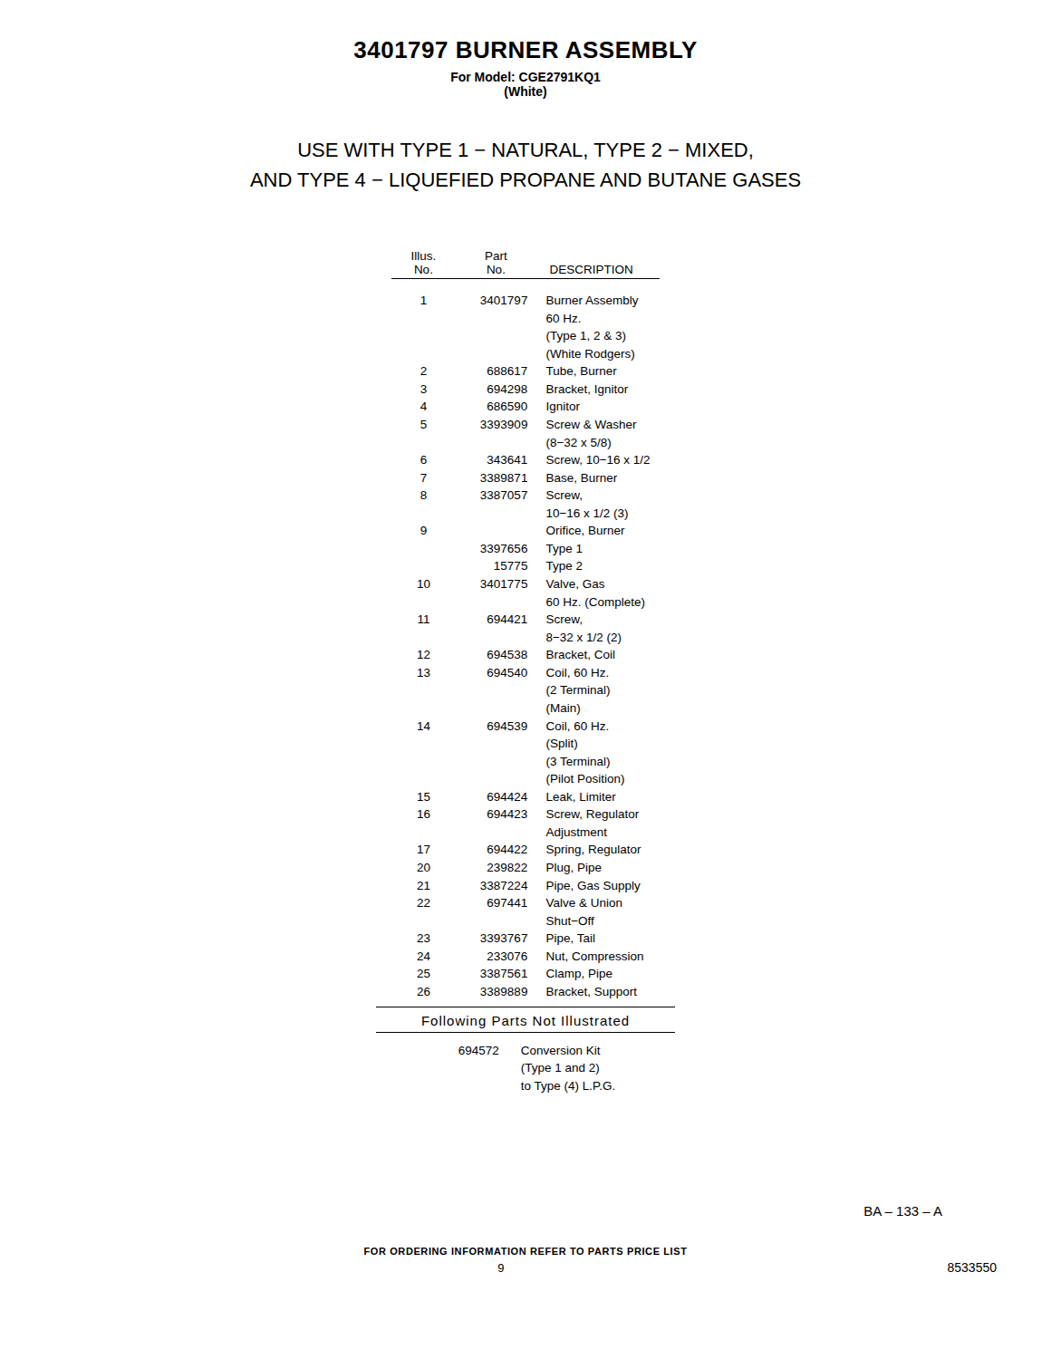3401797 BURNER ASSEMBLY
For Model: CGE2791KQ1
(White)
USE WITH TYPE 1 − NATURAL, TYPE 2 − MIXED,
AND TYPE 4 − LIQUEFIED PROPANE AND BUTANE GASES
| Illus. | Part | |
| --- | --- | --- |
| No. | No. | DESCRIPTION |
| 1 | 3401797 | Burner Assembly 60 Hz. (Type 1, 2 & 3) (White Rodgers) |
| 2 | 688617 | Tube, Burner |
| 3 | 694298 | Bracket, Ignitor |
| 4 | 686590 | Ignitor |
| 5 | 3393909 | Screw & Washer (8−32 x 5/8) |
| 6 | 343641 | Screw, 10−16 x 1/2 |
| 7 | 3389871 | Base, Burner |
| 8 | 3387057 | Screw, 10−16 x 1/2 (3) |
| 9 | | Orifice, Burner |
| | 3397656 | Type 1 |
| | 15775 | Type 2 |
| 10 | 3401775 | Valve, Gas 60 Hz. (Complete) |
| 11 | 694421 | Screw, 8−32 x 1/2 (2) |
| 12 | 694538 | Bracket, Coil |
| 13 | 694540 | Coil, 60 Hz. (2 Terminal) (Main) |
| 14 | 694539 | Coil, 60 Hz. (Split) (3 Terminal) (Pilot Position) |
| 15 | 694424 | Leak, Limiter |
| 16 | 694423 | Screw, Regulator Adjustment |
| 17 | 694422 | Spring, Regulator |
| 20 | 239822 | Plug, Pipe |
| 21 | 3387224 | Pipe, Gas Supply |
| 22 | 697441 | Valve & Union Shut−Off |
| 23 | 3393767 | Pipe, Tail |
| 24 | 233076 | Nut, Compression |
| 25 | 3387561 | Clamp, Pipe |
| 26 | 3389889 | Bracket, Support |
Following Parts Not Illustrated
| 694572 | Conversion Kit (Type 1 and 2) to Type (4) L.P.G. |
BA – 133 – A
FOR ORDERING INFORMATION REFER TO PARTS PRICE LIST
9 8533550